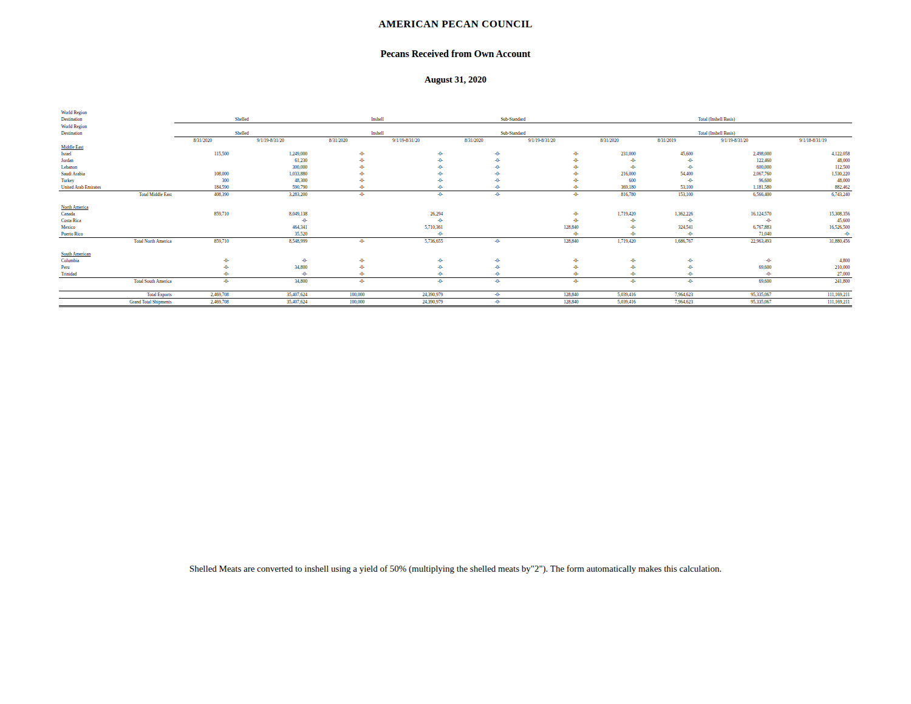AMERICAN PECAN COUNCIL
Pecans Received from Own Account
August 31, 2020
| World Region | |
| Destination | Shelled | Inshell | Sub-Standard | Total (Inshell Basis) |
| World Region | |
| Destination | Shelled | Inshell | Sub-Standard | Total (Inshell Basis) |
| | 8/31/2020 | 9/1/19-8/31/20 | 8/31/2020 | 9/1/19-8/31/20 | 8/31/2020 | 9/1/19-8/31/20 | 8/31/2020 | 8/31/2019 | 9/1/19-8/31/20 | 9/1/18-8/31/19 |
| Middle East | |
| Israel | 115,500 | 1,249,000 | -0- | -0- | -0- | -0- | 231,000 | 45,600 | 2,498,000 | 4,122,058 |
| Jordan | | 61,230 | -0- | -0- | -0- | -0- | -0- | -0- | 122,460 | 48,000 |
| Lebanon | | 300,000 | -0- | -0- | -0- | -0- | -0- | -0- | 600,000 | 112,500 |
| Saudi Arabia | 108,000 | 1,033,880 | -0- | -0- | -0- | -0- | 216,000 | 54,400 | 2,067,760 | 1,530,220 |
| Turkey | 300 | 48,300 | -0- | -0- | -0- | -0- | 600 | -0- | 96,600 | 48,000 |
| United Arab Emirates | 184,590 | 590,790 | -0- | -0- | -0- | -0- | 369,180 | 53,100 | 1,181,580 | 882,462 |
| Total Middle East | 408,390 | 3,283,200 | -0- | -0- | -0- | -0- | 816,780 | 153,100 | 6,566,400 | 6,743,240 |
| North America | |
| Canada | 859,710 | 8,049,138 | | 26,294 | | -0- | 1,719,420 | 1,362,226 | 16,124,570 | 15,308,356 |
| Costa Rica | | -0- | | -0- | | -0- | -0- | -0- | -0- | 45,600 |
| Mexico | | 464,341 | | 5,710,361 | | 128,840 | -0- | 324,541 | 6,767,883 | 16,526,500 |
| Puerto Rico | | 35,520 | | -0- | | -0- | -0- | -0- | 71,040 | -0- |
| Total North America | 859,710 | 8,548,999 | -0- | 5,736,655 | -0- | 128,840 | 1,719,420 | 1,686,767 | 22,963,493 | 31,880,456 |
| South American | |
| Columbia | -0- | -0- | -0- | -0- | -0- | -0- | -0- | -0- | -0- | 4,800 |
| Peru | -0- | 34,800 | -0- | -0- | -0- | -0- | -0- | -0- | 69,600 | 210,000 |
| Trinidad | -0- | -0- | -0- | -0- | -0- | -0- | -0- | -0- | -0- | 27,000 |
| Total South America | -0- | 34,800 | -0- | -0- | -0- | -0- | -0- | -0- | 69,600 | 241,800 |
| Total Exports | 2,469,708 | 35,407,624 | 100,000 | 24,390,979 | -0- | 128,840 | 5,039,416 | 7,964,623 | 95,335,067 | 111,169,211 |
| Grand Total Shipments | 2,469,708 | 35,407,624 | 100,000 | 24,390,979 | -0- | 128,840 | 5,039,416 | 7,964,623 | 95,335,067 | 111,169,211 |
Shelled Meats are converted to inshell using a yield of 50% (multiplying the shelled meats by"2"). The form automatically makes this calculation.